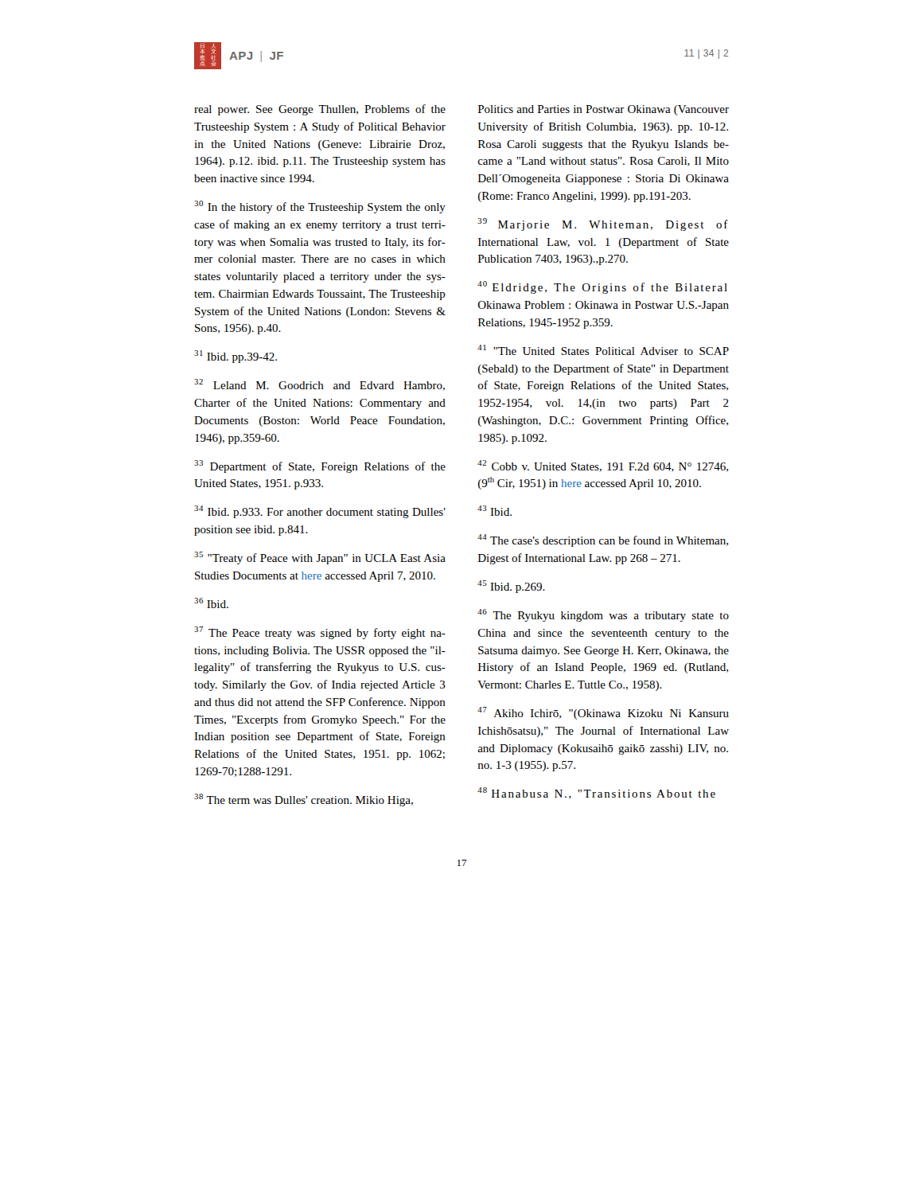日人 本文 焦社 点会
APJ | JF
11 | 34 | 2
real power. See George Thullen, Problems of the Trusteeship System : A Study of Political Behavior in the United Nations (Geneve: Librairie Droz, 1964). p.12. ibid. p.11. The Trusteeship system has been inactive since 1994.
30 In the history of the Trusteeship System the only case of making an ex enemy territory a trust territory was when Somalia was trusted to Italy, its former colonial master. There are no cases in which states voluntarily placed a territory under the system. Chairmian Edwards Toussaint, The Trusteeship System of the United Nations (London: Stevens & Sons, 1956). p.40.
31 Ibid. pp.39-42.
32 Leland M. Goodrich and Edvard Hambro, Charter of the United Nations: Commentary and Documents (Boston: World Peace Foundation, 1946), pp.359-60.
33 Department of State, Foreign Relations of the United States, 1951. p.933.
34 Ibid. p.933. For another document stating Dulles' position see ibid. p.841.
35 "Treaty of Peace with Japan" in UCLA East Asia Studies Documents at here accessed April 7, 2010.
36 Ibid.
37 The Peace treaty was signed by forty eight nations, including Bolivia. The USSR opposed the "illegality" of transferring the Ryukyus to U.S. custody. Similarly the Gov. of India rejected Article 3 and thus did not attend the SFP Conference. Nippon Times, "Excerpts from Gromyko Speech." For the Indian position see Department of State, Foreign Relations of the United States, 1951. pp. 1062; 1269-70;1288-1291.
38 The term was Dulles' creation. Mikio Higa,
Politics and Parties in Postwar Okinawa (Vancouver University of British Columbia, 1963). pp. 10-12. Rosa Caroli suggests that the Ryukyu Islands became a "Land without status". Rosa Caroli, Il Mito Dell´Omogeneita Giapponese : Storia Di Okinawa (Rome: Franco Angelini, 1999). pp.191-203.
39 Marjorie M. Whiteman, Digest of International Law, vol. 1 (Department of State Publication 7403, 1963).,p.270.
40 Eldridge, The Origins of the Bilateral Okinawa Problem : Okinawa in Postwar U.S.-Japan Relations, 1945-1952 p.359.
41 "The United States Political Adviser to SCAP (Sebald) to the Department of State" in Department of State, Foreign Relations of the United States, 1952-1954, vol. 14,(in two parts) Part 2 (Washington, D.C.: Government Printing Office, 1985). p.1092.
42 Cobb v. United States, 191 F.2d 604, N° 12746, (9th Cir, 1951) in here accessed April 10, 2010.
43 Ibid.
44 The case's description can be found in Whiteman, Digest of International Law. pp 268 – 271.
45 Ibid. p.269.
46 The Ryukyu kingdom was a tributary state to China and since the seventeenth century to the Satsuma daimyo. See George H. Kerr, Okinawa, the History of an Island People, 1969 ed. (Rutland, Vermont: Charles E. Tuttle Co., 1958).
47 Akiho Ichirō, "(Okinawa Kizoku Ni Kansuru Ichishōsatsu)," The Journal of International Law and Diplomacy (Kokusaihō gaikō zasshi) LIV, no. no. 1-3 (1955). p.57.
48 Hanabusa N., "Transitions About the
17